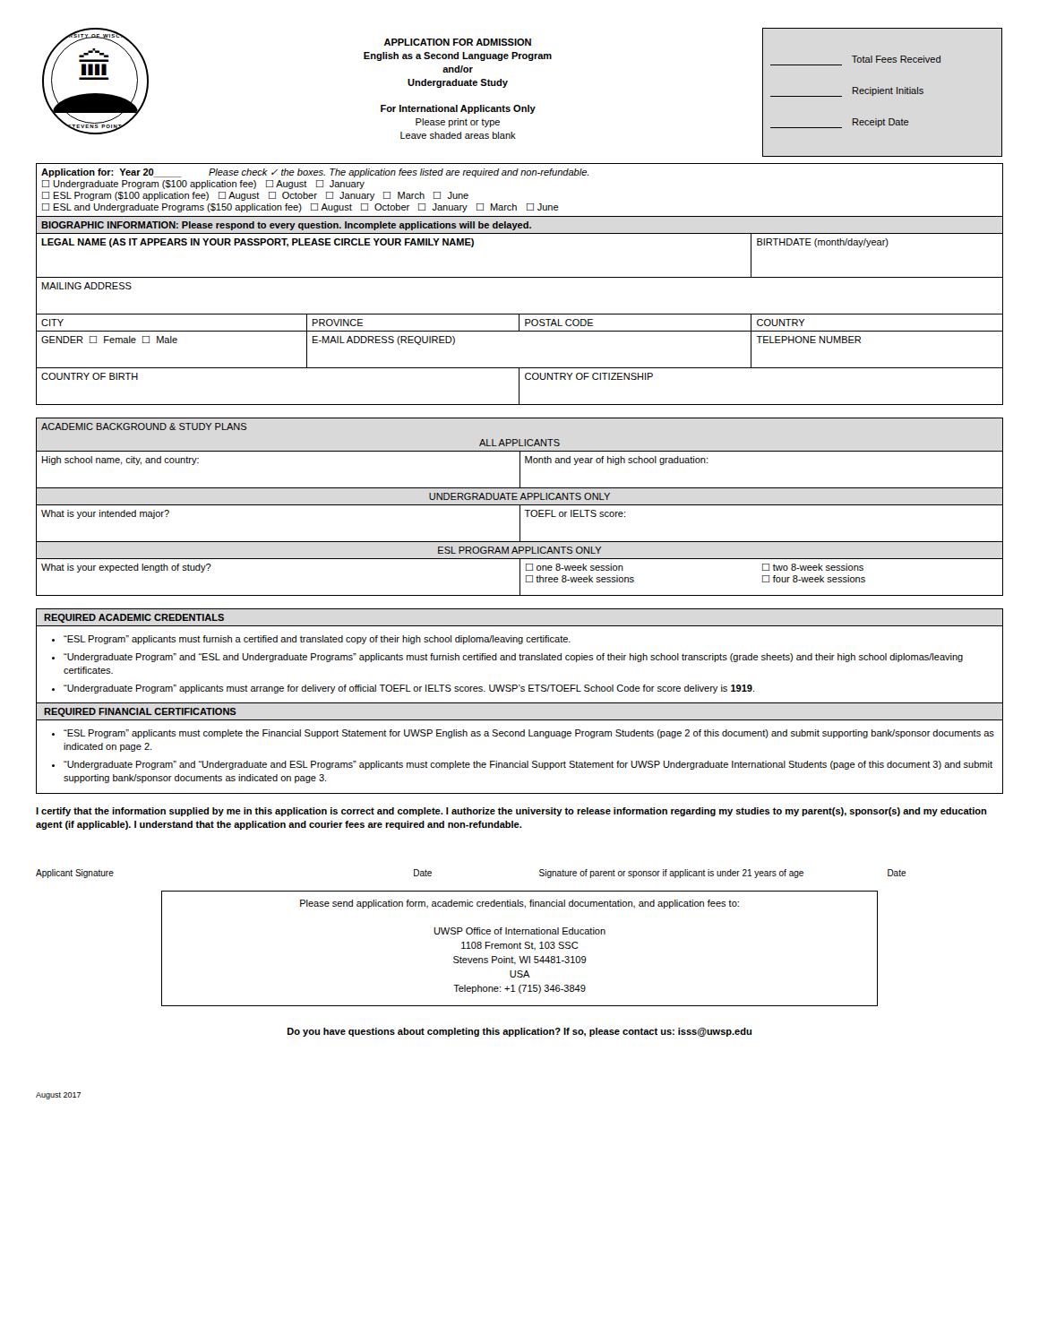| UNIVERSITY OF WISCONSIN 🏛 STEVENS POINT | APPLICATION FOR ADMISSION English as a Second Language Program and/or Undergraduate Study For International Applicants Only Please print or type Leave shaded areas blank | Total Fees Received Recipient Initials Receipt Date |
| Application for: Year 20_____ Please check ✓ the boxes. The application fees listed are required and non-refundable. ☐ Undergraduate Program ($100 application fee) ☐ August ☐ January ☐ ESL Program ($100 application fee) ☐ August ☐ October ☐ January ☐ March ☐ June ☐ ESL and Undergraduate Programs ($150 application fee) ☐ August ☐ October ☐ January ☐ March ☐ June |
| BIOGRAPHIC INFORMATION: Please respond to every question. Incomplete applications will be delayed. |
| LEGAL NAME (AS IT APPEARS IN YOUR PASSPORT, PLEASE CIRCLE YOUR FAMILY NAME) | BIRTHDATE (month/day/year) |
| MAILING ADDRESS |
| CITY | PROVINCE | POSTAL CODE | COUNTRY |
| GENDER ☐ Female ☐ Male | E-MAIL ADDRESS (REQUIRED) | TELEPHONE NUMBER |
| COUNTRY OF BIRTH | COUNTRY OF CITIZENSHIP |
| ACADEMIC BACKGROUND & STUDY PLANS ALL APPLICANTS |
| High school name, city, and country: | Month and year of high school graduation: |
| UNDERGRADUATE APPLICANTS ONLY |
| What is your intended major? | TOEFL or IELTS score: |
| ESL PROGRAM APPLICANTS ONLY |
| What is your expected length of study? | / ☐ one 8-week session / ☐ two 8-week sessions / / ☐ three 8-week sessions / ☐ four 8-week sessions / |
| REQUIRED ACADEMIC CREDENTIALS |
| “ESL Program” applicants must furnish a certified and translated copy of their high school diploma/leaving certificate. “Undergraduate Program” and “ESL and Undergraduate Programs” applicants must furnish certified and translated copies of their high school transcripts (grade sheets) and their high school diplomas/leaving certificates. “Undergraduate Program” applicants must arrange for delivery of official TOEFL or IELTS scores. UWSP’s ETS/TOEFL School Code for score delivery is 1919 . |
| REQUIRED FINANCIAL CERTIFICATIONS |
| “ESL Program” applicants must complete the Financial Support Statement for UWSP English as a Second Language Program Students (page 2 of this document) and submit supporting bank/sponsor documents as indicated on page 2. “Undergraduate Program” and “Undergraduate and ESL Programs” applicants must complete the Financial Support Statement for UWSP Undergraduate International Students (page of this document 3) and submit supporting bank/sponsor documents as indicated on page 3. |
I certify that the information supplied by me in this application is correct and complete. I authorize the university to release information regarding my studies to my parent(s), sponsor(s) and my education agent (if applicable). I understand that the application and courier fees are required and non-refundable.
| Applicant Signature | | Date | | Signature of parent or sponsor if applicant is under 21 years of age | | Date |
Please send application form, academic credentials, financial documentation, and application fees to:
UWSP Office of International Education
1108 Fremont St, 103 SSC
Stevens Point, WI 54481-3109
USA
Telephone: +1 (715) 346-3849
Do you have questions about completing this application? If so, please contact us: isss@uwsp.edu
August 2017